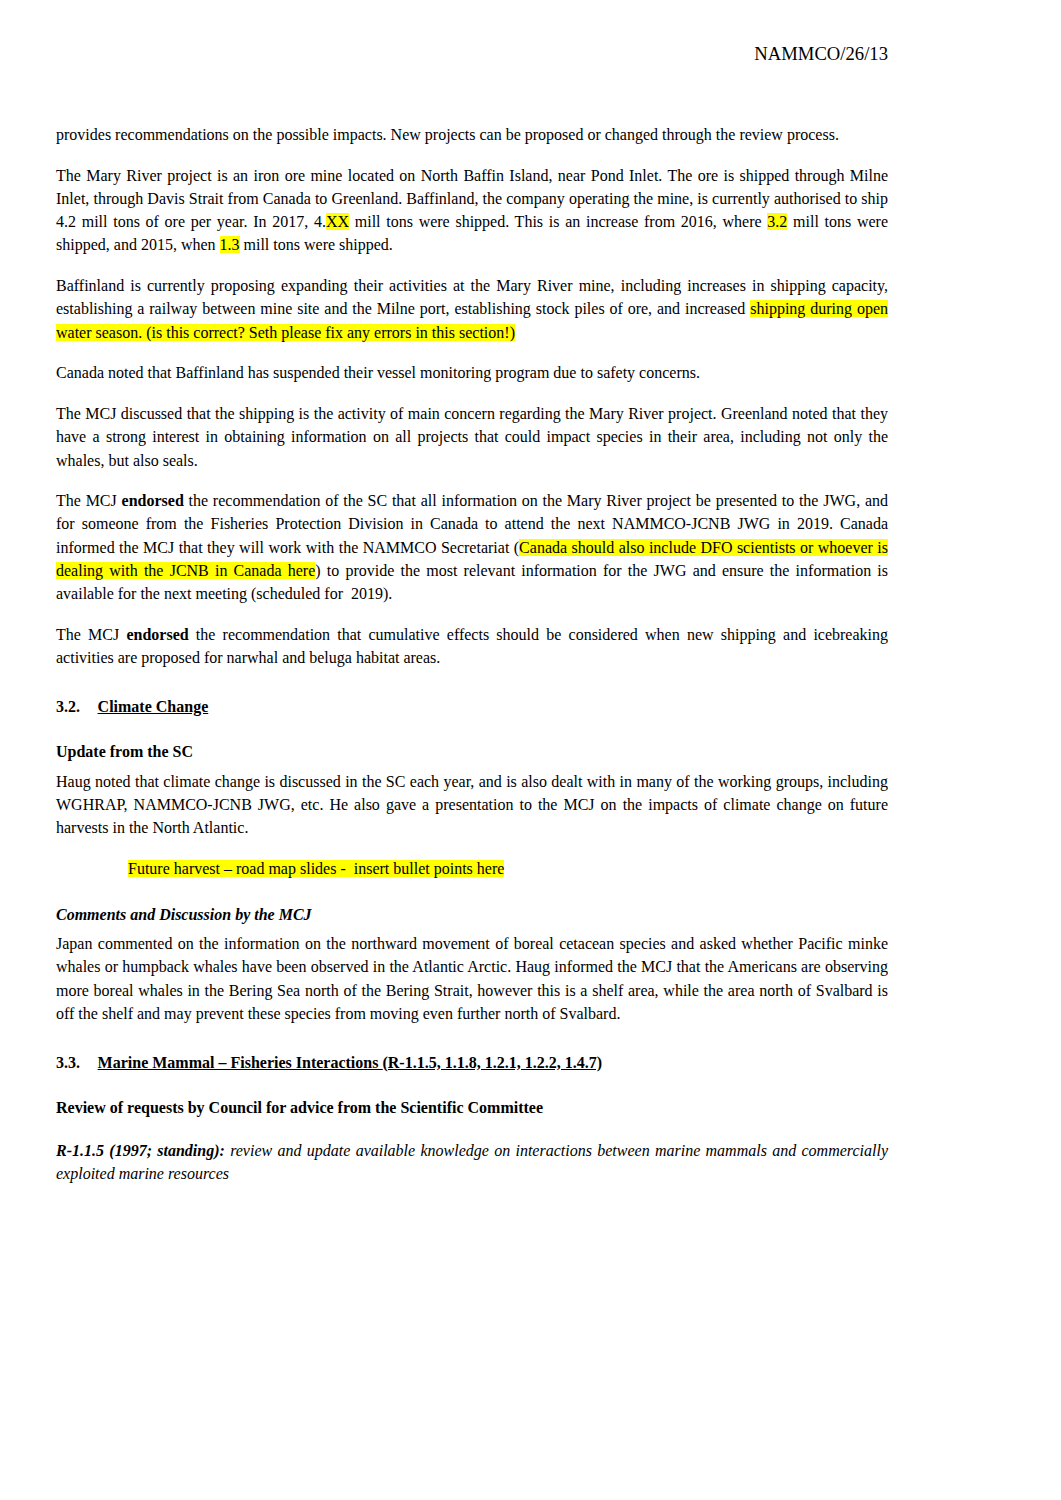NAMMCO/26/13
provides recommendations on the possible impacts. New projects can be proposed or changed through the review process.
The Mary River project is an iron ore mine located on North Baffin Island, near Pond Inlet. The ore is shipped through Milne Inlet, through Davis Strait from Canada to Greenland. Baffinland, the company operating the mine, is currently authorised to ship 4.2 mill tons of ore per year. In 2017, 4.XX mill tons were shipped. This is an increase from 2016, where 3.2 mill tons were shipped, and 2015, when 1.3 mill tons were shipped.
Baffinland is currently proposing expanding their activities at the Mary River mine, including increases in shipping capacity, establishing a railway between mine site and the Milne port, establishing stock piles of ore, and increased shipping during open water season. (is this correct? Seth please fix any errors in this section!)
Canada noted that Baffinland has suspended their vessel monitoring program due to safety concerns.
The MCJ discussed that the shipping is the activity of main concern regarding the Mary River project. Greenland noted that they have a strong interest in obtaining information on all projects that could impact species in their area, including not only the whales, but also seals.
The MCJ endorsed the recommendation of the SC that all information on the Mary River project be presented to the JWG, and for someone from the Fisheries Protection Division in Canada to attend the next NAMMCO-JCNB JWG in 2019. Canada informed the MCJ that they will work with the NAMMCO Secretariat (Canada should also include DFO scientists or whoever is dealing with the JCNB in Canada here) to provide the most relevant information for the JWG and ensure the information is available for the next meeting (scheduled for 2019).
The MCJ endorsed the recommendation that cumulative effects should be considered when new shipping and icebreaking activities are proposed for narwhal and beluga habitat areas.
3.2. Climate Change
Update from the SC
Haug noted that climate change is discussed in the SC each year, and is also dealt with in many of the working groups, including WGHRAP, NAMMCO-JCNB JWG, etc. He also gave a presentation to the MCJ on the impacts of climate change on future harvests in the North Atlantic.
Future harvest – road map slides - insert bullet points here
Comments and Discussion by the MCJ
Japan commented on the information on the northward movement of boreal cetacean species and asked whether Pacific minke whales or humpback whales have been observed in the Atlantic Arctic. Haug informed the MCJ that the Americans are observing more boreal whales in the Bering Sea north of the Bering Strait, however this is a shelf area, while the area north of Svalbard is off the shelf and may prevent these species from moving even further north of Svalbard.
3.3. Marine Mammal – Fisheries Interactions (R-1.1.5, 1.1.8, 1.2.1, 1.2.2, 1.4.7)
Review of requests by Council for advice from the Scientific Committee
R-1.1.5 (1997; standing): review and update available knowledge on interactions between marine mammals and commercially exploited marine resources